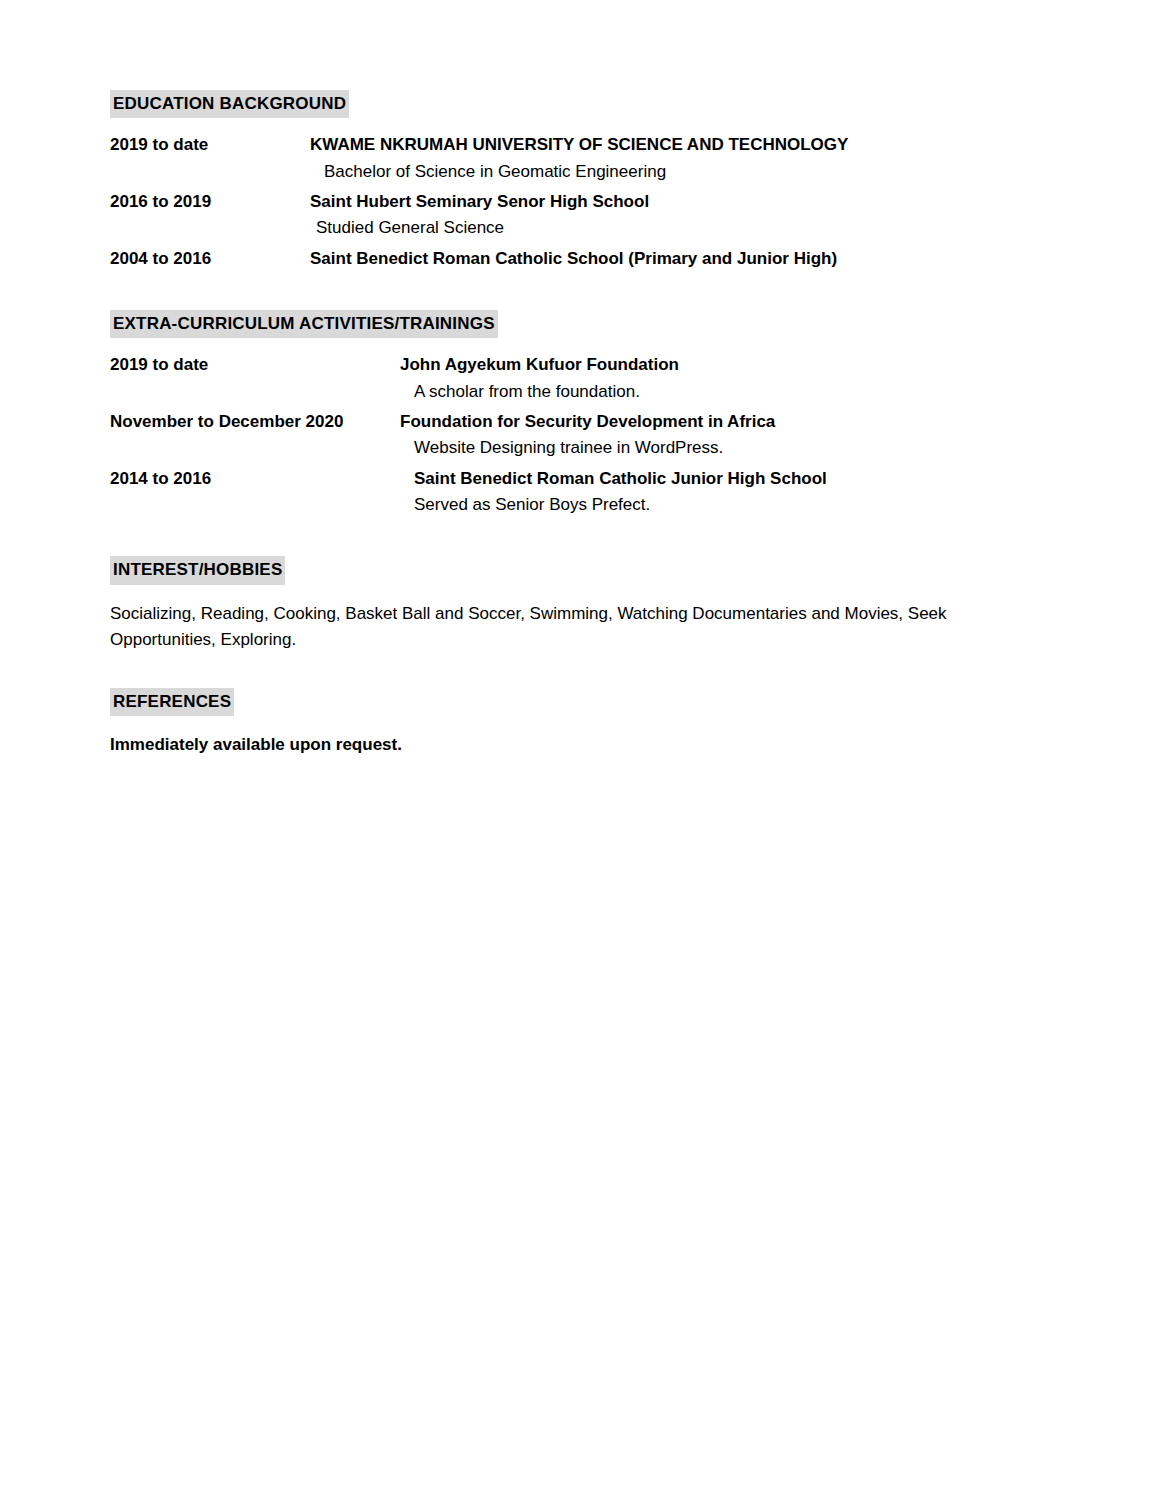Education Background
| 2019 to date | KWAME NKRUMAH UNIVERSITY OF SCIENCE AND TECHNOLOGY Bachelor of Science in Geomatic Engineering |
| 2016 to 2019 | Saint Hubert Seminary Senor High School Studied General Science |
| 2004 to 2016 | Saint Benedict Roman Catholic School (Primary and Junior High) |
Extra-Curriculum Activities/Trainings
| 2019 to date | John Agyekum Kufuor Foundation A scholar from the foundation. |
| November to December 2020 | Foundation for Security Development in Africa Website Designing trainee in WordPress. |
| 2014 to 2016 | Saint Benedict Roman Catholic Junior High School Served as Senior Boys Prefect. |
Interest/Hobbies
Socializing, Reading, Cooking, Basket Ball and Soccer, Swimming, Watching Documentaries and Movies, Seek Opportunities, Exploring.
References
Immediately available upon request.